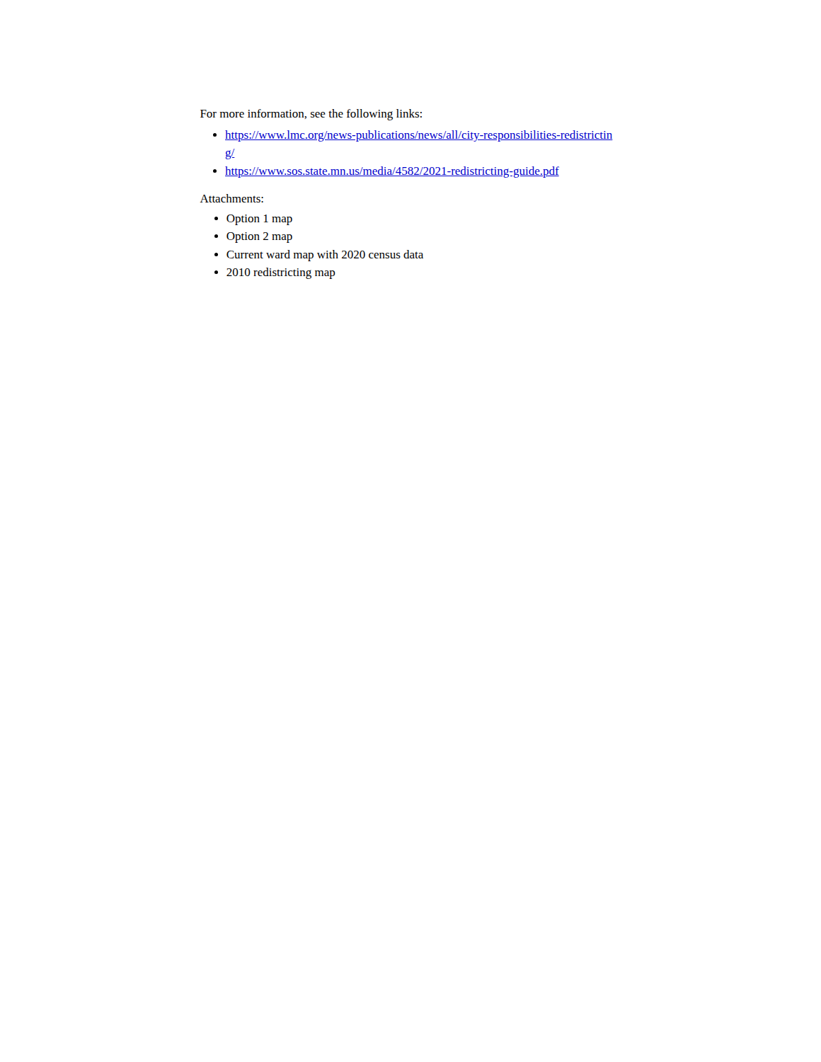For more information, see the following links:
https://www.lmc.org/news-publications/news/all/city-responsibilities-redistricting/
https://www.sos.state.mn.us/media/4582/2021-redistricting-guide.pdf
Attachments:
Option 1 map
Option 2 map
Current ward map with 2020 census data
2010 redistricting map